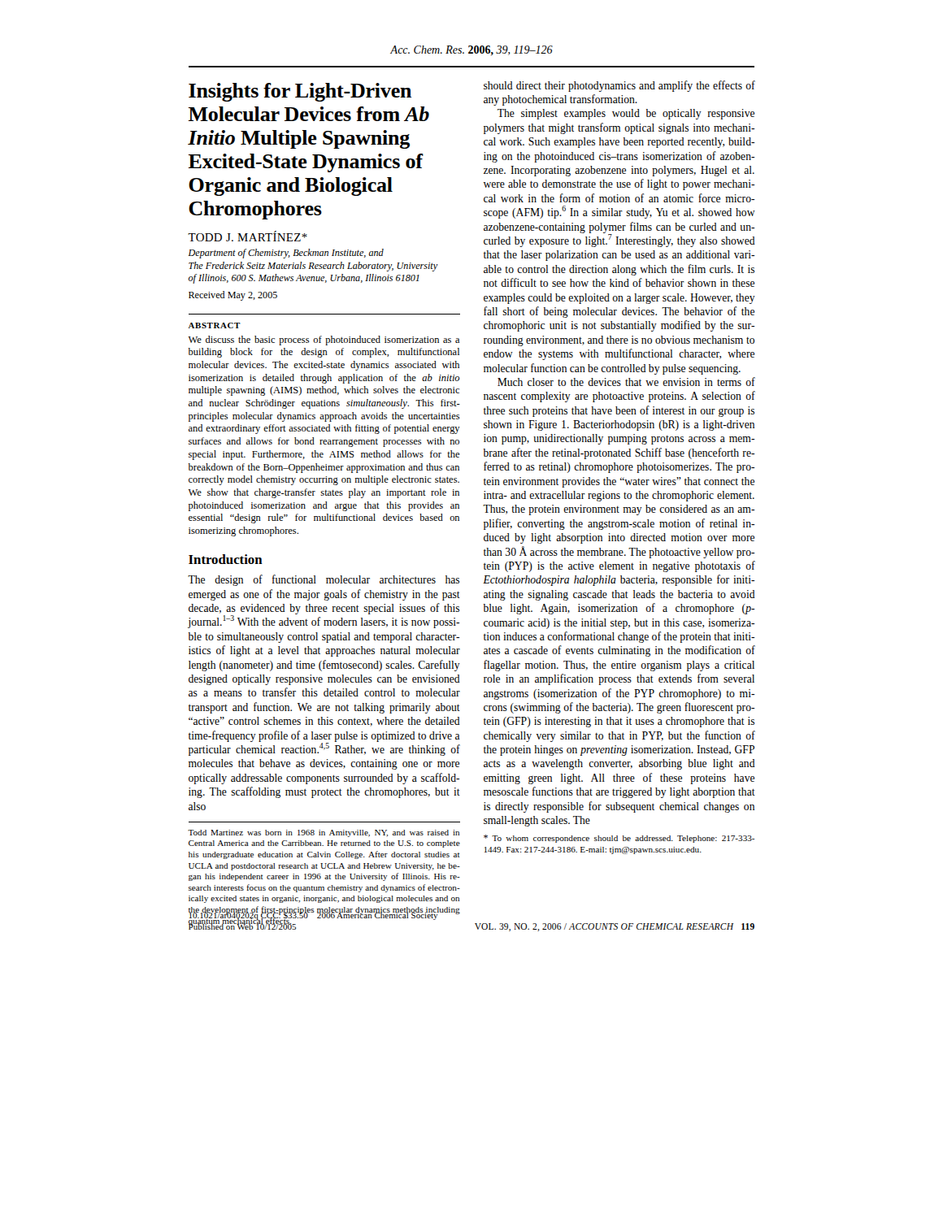Acc. Chem. Res. 2006, 39, 119–126
Insights for Light-Driven Molecular Devices from Ab Initio Multiple Spawning Excited-State Dynamics of Organic and Biological Chromophores
TODD J. MARTÍNEZ*
Department of Chemistry, Beckman Institute, and
The Frederick Seitz Materials Research Laboratory, University
of Illinois, 600 S. Mathews Avenue, Urbana, Illinois 61801
Received May 2, 2005
ABSTRACT
We discuss the basic process of photoinduced isomerization as a building block for the design of complex, multifunctional molecular devices. The excited-state dynamics associated with isomerization is detailed through application of the ab initio multiple spawning (AIMS) method, which solves the electronic and nuclear Schrödinger equations simultaneously. This first-principles molecular dynamics approach avoids the uncertainties and extraordinary effort associated with fitting of potential energy surfaces and allows for bond rearrangement processes with no special input. Furthermore, the AIMS method allows for the breakdown of the Born–Oppenheimer approximation and thus can correctly model chemistry occurring on multiple electronic states. We show that charge-transfer states play an important role in photoinduced isomerization and argue that this provides an essential “design rule” for multifunctional devices based on isomerizing chromophores.
Introduction
The design of functional molecular architectures has emerged as one of the major goals of chemistry in the past decade, as evidenced by three recent special issues of this journal.1–3 With the advent of modern lasers, it is now possible to simultaneously control spatial and temporal characteristics of light at a level that approaches natural molecular length (nanometer) and time (femtosecond) scales. Carefully designed optically responsive molecules can be envisioned as a means to transfer this detailed control to molecular transport and function. We are not talking primarily about “active” control schemes in this context, where the detailed time-frequency profile of a laser pulse is optimized to drive a particular chemical reaction.4,5 Rather, we are thinking of molecules that behave as devices, containing one or more optically addressable components surrounded by a scaffolding. The scaffolding must protect the chromophores, but it also
Todd Martinez was born in 1968 in Amityville, NY, and was raised in Central America and the Carribbean. He returned to the U.S. to complete his undergraduate education at Calvin College. After doctoral studies at UCLA and postdoctoral research at UCLA and Hebrew University, he began his independent career in 1996 at the University of Illinois. His research interests focus on the quantum chemistry and dynamics of electronically excited states in organic, inorganic, and biological molecules and on the development of first-principles molecular dynamics methods including quantum mechanical effects.
should direct their photodynamics and amplify the effects of any photochemical transformation.
The simplest examples would be optically responsive polymers that might transform optical signals into mechanical work. Such examples have been reported recently, building on the photoinduced cis–trans isomerization of azobenzene. Incorporating azobenzene into polymers, Hugel et al. were able to demonstrate the use of light to power mechanical work in the form of motion of an atomic force microscope (AFM) tip.6 In a similar study, Yu et al. showed how azobenzene-containing polymer films can be curled and uncurled by exposure to light.7 Interestingly, they also showed that the laser polarization can be used as an additional variable to control the direction along which the film curls. It is not difficult to see how the kind of behavior shown in these examples could be exploited on a larger scale. However, they fall short of being molecular devices. The behavior of the chromophoric unit is not substantially modified by the surrounding environment, and there is no obvious mechanism to endow the systems with multifunctional character, where molecular function can be controlled by pulse sequencing.
Much closer to the devices that we envision in terms of nascent complexity are photoactive proteins. A selection of three such proteins that have been of interest in our group is shown in Figure 1. Bacteriorhodopsin (bR) is a light-driven ion pump, unidirectionally pumping protons across a membrane after the retinal-protonated Schiff base (henceforth referred to as retinal) chromophore photoisomerizes. The protein environment provides the “water wires” that connect the intra- and extracellular regions to the chromophoric element. Thus, the protein environment may be considered as an amplifier, converting the angstrom-scale motion of retinal induced by light absorption into directed motion over more than 30 Å across the membrane. The photoactive yellow protein (PYP) is the active element in negative phototaxis of Ectothiorhodospira halophila bacteria, responsible for initiating the signaling cascade that leads the bacteria to avoid blue light. Again, isomerization of a chromophore (p-coumaric acid) is the initial step, but in this case, isomerization induces a conformational change of the protein that initiates a cascade of events culminating in the modification of flagellar motion. Thus, the entire organism plays a critical role in an amplification process that extends from several angstroms (isomerization of the PYP chromophore) to microns (swimming of the bacteria). The green fluorescent protein (GFP) is interesting in that it uses a chromophore that is chemically very similar to that in PYP, but the function of the protein hinges on preventing isomerization. Instead, GFP acts as a wavelength converter, absorbing blue light and emitting green light. All three of these proteins have mesoscale functions that are triggered by light aborption that is directly responsible for subsequent chemical changes on small-length scales. The
* To whom correspondence should be addressed. Telephone: 217-333-1449. Fax: 217-244-3186. E-mail: tjm@spawn.scs.uiuc.edu.
10.1021/ar040202q CCC: $33.50 2006 American Chemical Society
Published on Web 10/12/2005
VOL. 39, NO. 2, 2006 / ACCOUNTS OF CHEMICAL RESEARCH 119